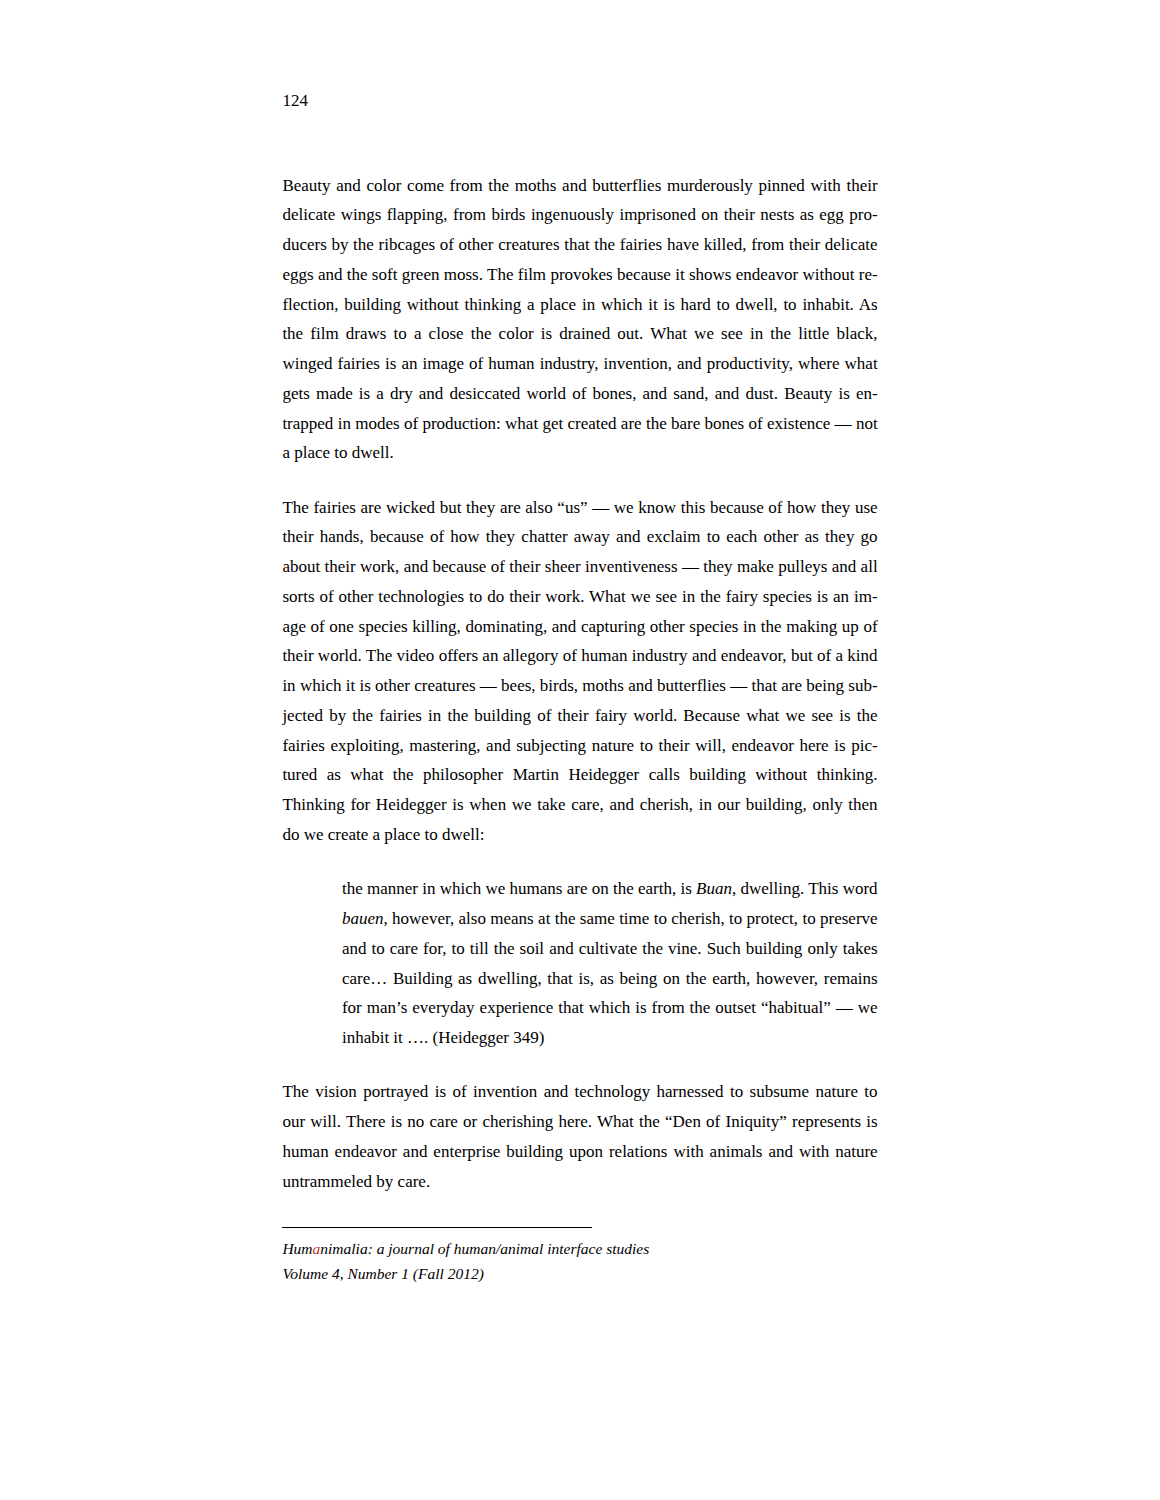124
Beauty and color come from the moths and butterflies murderously pinned with their delicate wings flapping, from birds ingenuously imprisoned on their nests as egg producers by the ribcages of other creatures that the fairies have killed, from their delicate eggs and the soft green moss. The film provokes because it shows endeavor without reflection, building without thinking a place in which it is hard to dwell, to inhabit. As the film draws to a close the color is drained out. What we see in the little black, winged fairies is an image of human industry, invention, and productivity, where what gets made is a dry and desiccated world of bones, and sand, and dust. Beauty is entrapped in modes of production: what get created are the bare bones of existence — not a place to dwell.
The fairies are wicked but they are also “us” — we know this because of how they use their hands, because of how they chatter away and exclaim to each other as they go about their work, and because of their sheer inventiveness — they make pulleys and all sorts of other technologies to do their work. What we see in the fairy species is an image of one species killing, dominating, and capturing other species in the making up of their world. The video offers an allegory of human industry and endeavor, but of a kind in which it is other creatures — bees, birds, moths and butterflies — that are being subjected by the fairies in the building of their fairy world. Because what we see is the fairies exploiting, mastering, and subjecting nature to their will, endeavor here is pictured as what the philosopher Martin Heidegger calls building without thinking. Thinking for Heidegger is when we take care, and cherish, in our building, only then do we create a place to dwell:
the manner in which we humans are on the earth, is Buan, dwelling. This word bauen, however, also means at the same time to cherish, to protect, to preserve and to care for, to till the soil and cultivate the vine. Such building only takes care… Building as dwelling, that is, as being on the earth, however, remains for man’s everyday experience that which is from the outset “habitual” — we inhabit it …. (Heidegger 349)
The vision portrayed is of invention and technology harnessed to subsume nature to our will. There is no care or cherishing here. What the “Den of Iniquity” represents is human endeavor and enterprise building upon relations with animals and with nature untrammeled by care.
Humanimalia: a journal of human/animal interface studies
Volume 4, Number 1 (Fall 2012)